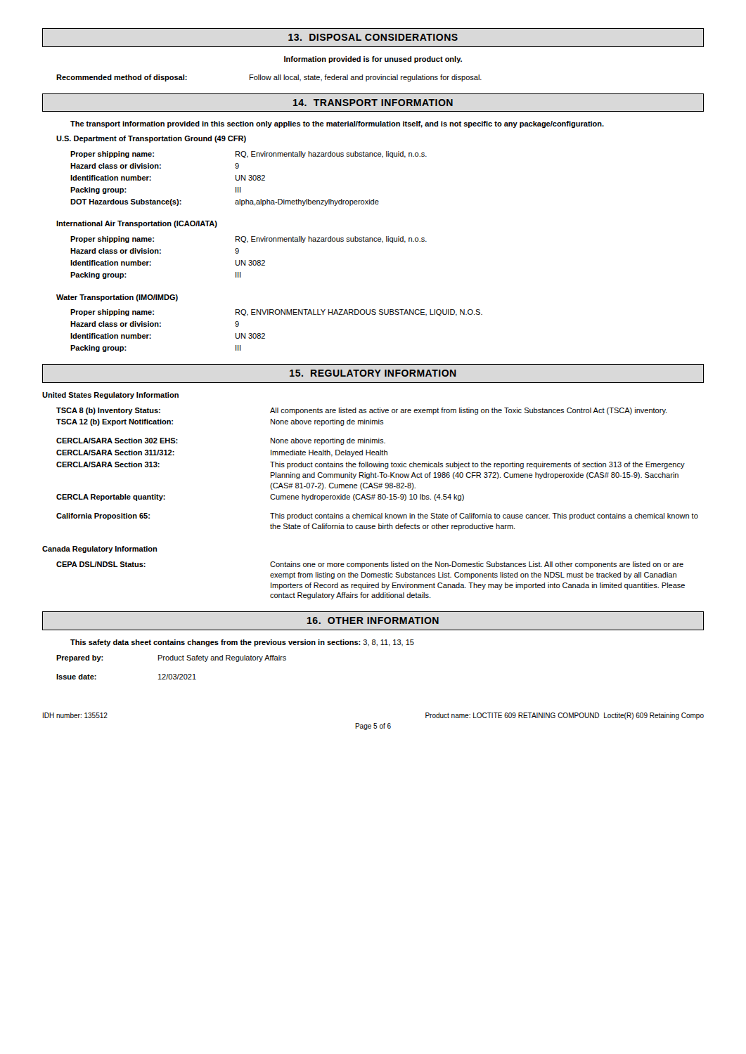13. DISPOSAL CONSIDERATIONS
Information provided is for unused product only.
| Recommended method of disposal: | Follow all local, state, federal and provincial regulations for disposal. |
14. TRANSPORT INFORMATION
The transport information provided in this section only applies to the material/formulation itself, and is not specific to any package/configuration.
U.S. Department of Transportation Ground (49 CFR)
| Proper shipping name: | RQ, Environmentally hazardous substance, liquid, n.o.s. |
| Hazard class or division: | 9 |
| Identification number: | UN 3082 |
| Packing group: | III |
| DOT Hazardous Substance(s): | alpha,alpha-Dimethylbenzylhydroperoxide |
International Air Transportation (ICAO/IATA)
| Proper shipping name: | RQ, Environmentally hazardous substance, liquid, n.o.s. |
| Hazard class or division: | 9 |
| Identification number: | UN 3082 |
| Packing group: | III |
Water Transportation (IMO/IMDG)
| Proper shipping name: | RQ, ENVIRONMENTALLY HAZARDOUS SUBSTANCE, LIQUID, N.O.S. |
| Hazard class or division: | 9 |
| Identification number: | UN 3082 |
| Packing group: | III |
15. REGULATORY INFORMATION
United States Regulatory Information
| TSCA 8 (b) Inventory Status: | All components are listed as active or are exempt from listing on the Toxic Substances Control Act (TSCA) inventory. |
| TSCA 12 (b) Export Notification: | None above reporting de minimis |
| CERCLA/SARA Section 302 EHS: | None above reporting de minimis. |
| CERCLA/SARA Section 311/312: | Immediate Health, Delayed Health |
| CERCLA/SARA Section 313: | This product contains the following toxic chemicals subject to the reporting requirements of section 313 of the Emergency Planning and Community Right-To-Know Act of 1986 (40 CFR 372). Cumene hydroperoxide (CAS# 80-15-9). Saccharin (CAS# 81-07-2). Cumene (CAS# 98-82-8). |
| CERCLA Reportable quantity: | Cumene hydroperoxide (CAS# 80-15-9) 10 lbs. (4.54 kg) |
| California Proposition 65: | This product contains a chemical known in the State of California to cause cancer. This product contains a chemical known to the State of California to cause birth defects or other reproductive harm. |
Canada Regulatory Information
| CEPA DSL/NDSL Status: | Contains one or more components listed on the Non-Domestic Substances List. All other components are listed on or are exempt from listing on the Domestic Substances List. Components listed on the NDSL must be tracked by all Canadian Importers of Record as required by Environment Canada. They may be imported into Canada in limited quantities. Please contact Regulatory Affairs for additional details. |
16. OTHER INFORMATION
This safety data sheet contains changes from the previous version in sections: 3, 8, 11, 13, 15
| Prepared by: | Product Safety and Regulatory Affairs |
| Issue date: | 12/03/2021 |
IDH number: 135512 Product name: LOCTITE 609 RETAINING COMPOUND Loctite(R) 609 Retaining Compo
Page 5 of 6